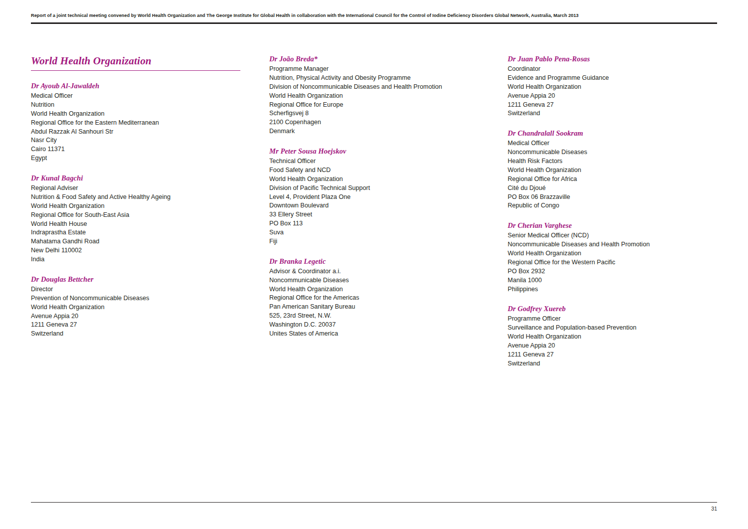Report of a joint technical meeting convened by World Health Organization and The George Institute for Global Health in collaboration with the International Council for the Control of Iodine Deficiency Disorders Global Network, Australia, March 2013
World Health Organization
Dr Ayoub Al-Jawaldeh
Medical Officer
Nutrition
World Health Organization
Regional Office for the Eastern Mediterranean
Abdul Razzak Al Sanhouri Str
Nasr City
Cairo 11371
Egypt
Dr Kunal Bagchi
Regional Adviser
Nutrition & Food Safety and Active Healthy Ageing
World Health Organization
Regional Office for South-East Asia
World Health House
Indraprastha Estate
Mahatama Gandhi Road
New Delhi 110002
India
Dr Douglas Bettcher
Director
Prevention of Noncommunicable Diseases
World Health Organization
Avenue Appia 20
1211 Geneva 27
Switzerland
Dr João Breda*
Programme Manager
Nutrition, Physical Activity and Obesity Programme
Division of Noncommunicable Diseases and Health Promotion
World Health Organization
Regional Office for Europe
Scherfigsvej 8
2100 Copenhagen
Denmark
Mr Peter Sousa Hoejskov
Technical Officer
Food Safety and NCD
World Health Organization
Division of Pacific Technical Support
Level 4, Provident Plaza One
Downtown Boulevard
33 Ellery Street
PO Box 113
Suva
Fiji
Dr Branka Legetic
Advisor & Coordinator a.i.
Noncommunicable Diseases
World Health Organization
Regional Office for the Americas
Pan American Sanitary Bureau
525, 23rd Street, N.W.
Washington D.C. 20037
Unites States of America
Dr Juan Pablo Pena-Rosas
Coordinator
Evidence and Programme Guidance
World Health Organization
Avenue Appia 20
1211 Geneva 27
Switzerland
Dr Chandralall Sookram
Medical Officer
Noncommunicable Diseases
Health Risk Factors
World Health Organization
Regional Office for Africa
Cité du Djoué
PO Box 06 Brazzaville
Republic of Congo
Dr Cherian Varghese
Senior Medical Officer (NCD)
Noncommunicable Diseases and Health Promotion
World Health Organization
Regional Office for the Western Pacific
PO Box 2932
Manila 1000
Philippines
Dr Godfrey Xuereb
Programme Officer
Surveillance and Population-based Prevention
World Health Organization
Avenue Appia 20
1211 Geneva 27
Switzerland
31